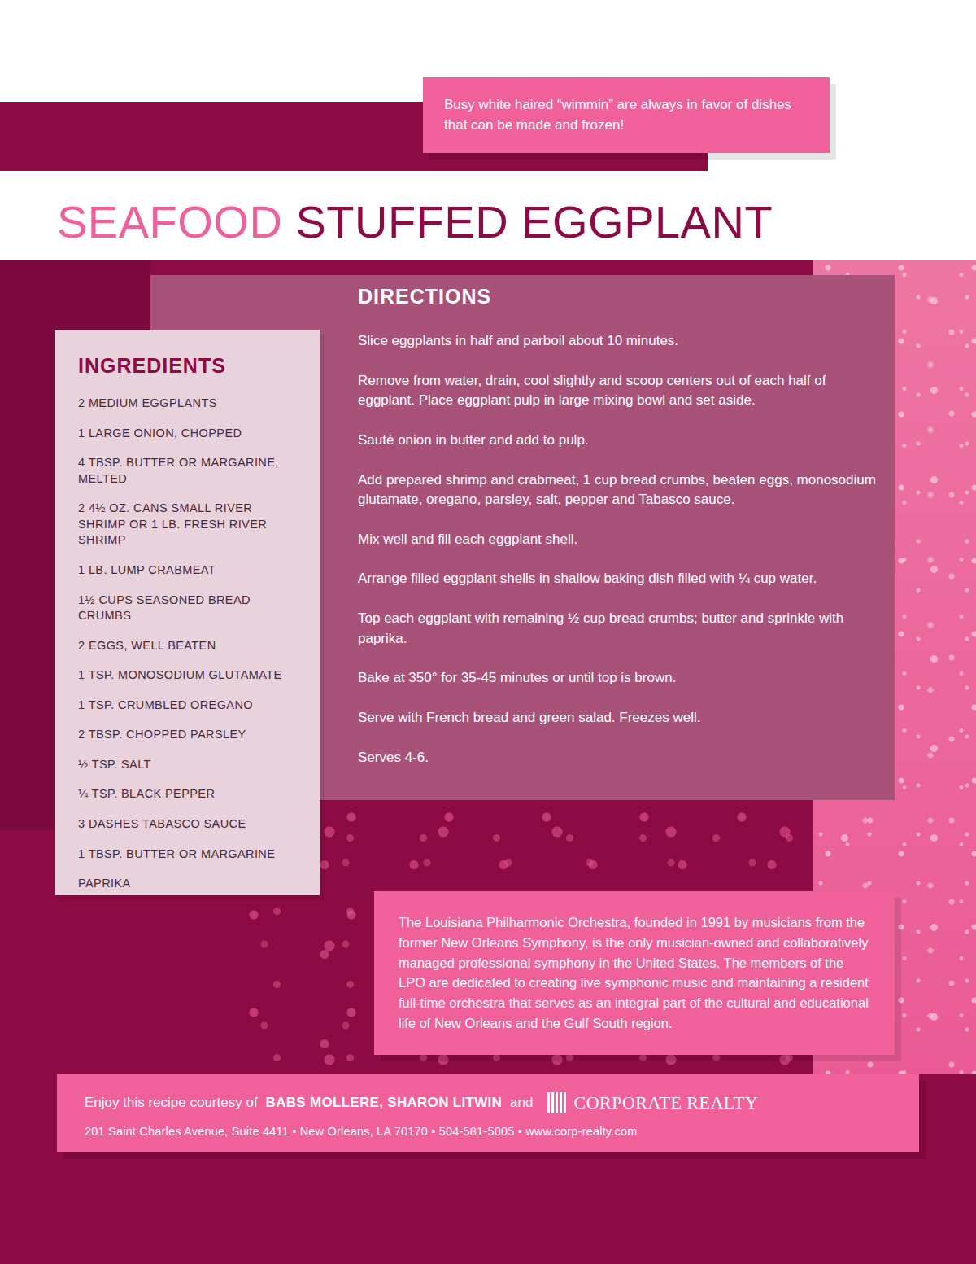Busy white haired “wimmin” are always in favor of dishes that can be made and frozen!
SEAFOOD STUFFED EGGPLANT
INGREDIENTS
2 medium eggplants
1 large onion, chopped
4 tbsp. butter or margarine, melted
2 4½ oz. cans small river shrimp or 1 lb. fresh river shrimp
1 lb. lump crabmeat
1½ cups seasoned bread crumbs
2 eggs, well beaten
1 tsp. monosodium glutamate
1 tsp. crumbled oregano
2 tbsp. chopped parsley
½ tsp. salt
¼ tsp. black pepper
3 dashes Tabasco sauce
1 tbsp. butter or margarine
Paprika
DIRECTIONS
Slice eggplants in half and parboil about 10 minutes.
Remove from water, drain, cool slightly and scoop centers out of each half of eggplant. Place eggplant pulp in large mixing bowl and set aside.
Sauté onion in butter and add to pulp.
Add prepared shrimp and crabmeat, 1 cup bread crumbs, beaten eggs, monosodium glutamate, oregano, parsley, salt, pepper and Tabasco sauce.
Mix well and fill each eggplant shell.
Arrange filled eggplant shells in shallow baking dish filled with ¼ cup water.
Top each eggplant with remaining ½ cup bread crumbs; butter and sprinkle with paprika.
Bake at 350° for 35-45 minutes or until top is brown.
Serve with French bread and green salad. Freezes well.
Serves 4-6.
The Louisiana Philharmonic Orchestra, founded in 1991 by musicians from the former New Orleans Symphony, is the only musician-owned and collaboratively managed professional symphony in the United States. The members of the LPO are dedicated to creating live symphonic music and maintaining a resident full-time orchestra that serves as an integral part of the cultural and educational life of New Orleans and the Gulf South region.
Enjoy this recipe courtesy of BABS MOLLERE, SHARON LITWIN and CORPORATE REALTY
201 Saint Charles Avenue, Suite 4411 • New Orleans, LA 70170 • 504-581-5005 • www.corp-realty.com